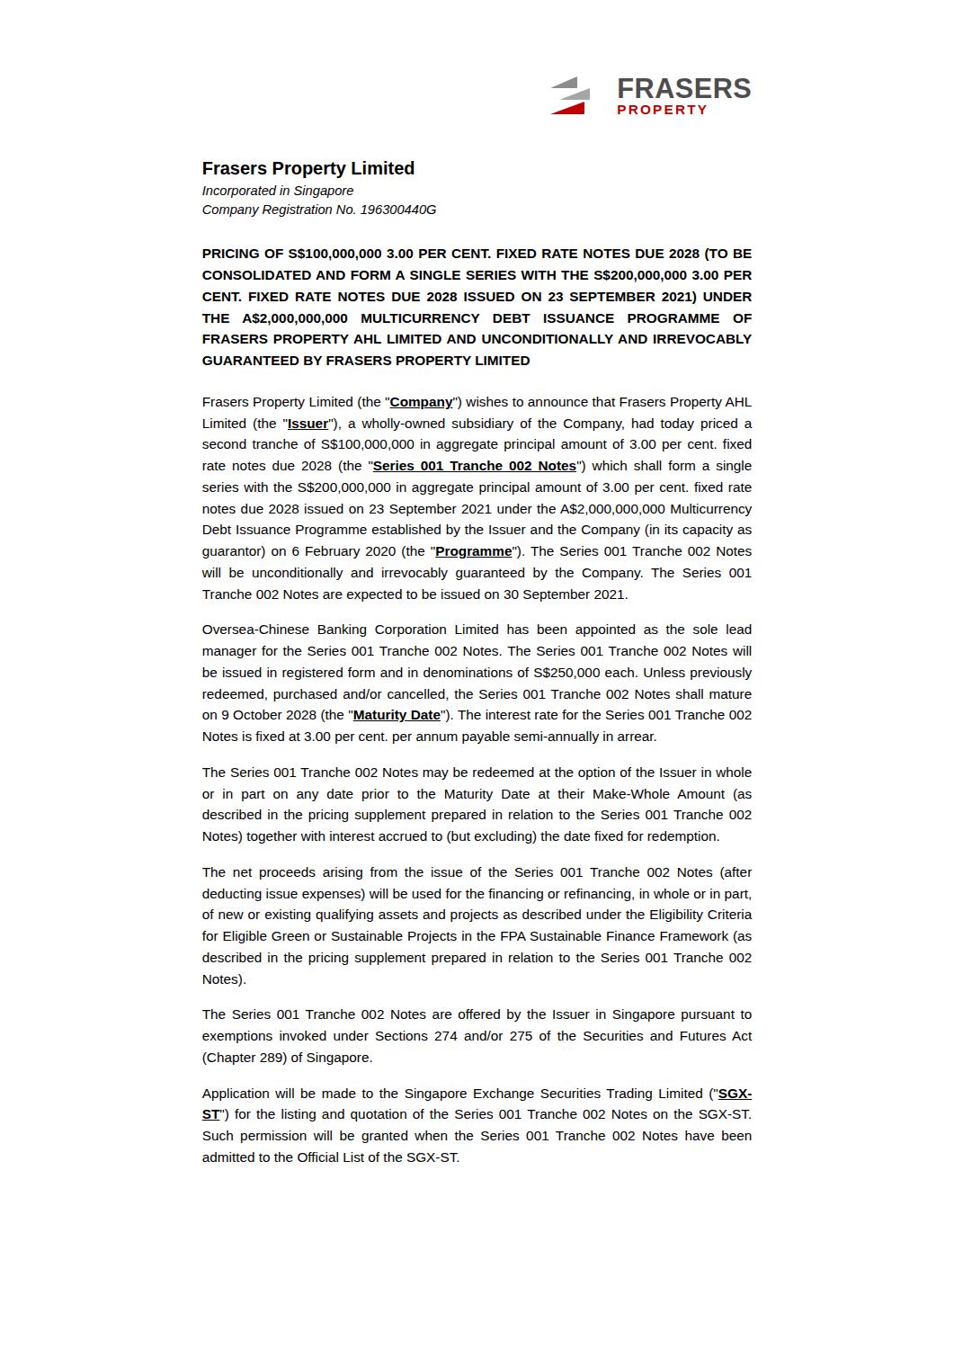FRASERS PROPERTY
Frasers Property Limited
Incorporated in Singapore
Company Registration No. 196300440G
PRICING OF S$100,000,000 3.00 PER CENT. FIXED RATE NOTES DUE 2028 (TO BE CONSOLIDATED AND FORM A SINGLE SERIES WITH THE S$200,000,000 3.00 PER CENT. FIXED RATE NOTES DUE 2028 ISSUED ON 23 SEPTEMBER 2021) UNDER THE A$2,000,000,000 MULTICURRENCY DEBT ISSUANCE PROGRAMME OF FRASERS PROPERTY AHL LIMITED AND UNCONDITIONALLY AND IRREVOCABLY GUARANTEED BY FRASERS PROPERTY LIMITED
Frasers Property Limited (the "Company") wishes to announce that Frasers Property AHL Limited (the "Issuer"), a wholly-owned subsidiary of the Company, had today priced a second tranche of S$100,000,000 in aggregate principal amount of 3.00 per cent. fixed rate notes due 2028 (the "Series 001 Tranche 002 Notes") which shall form a single series with the S$200,000,000 in aggregate principal amount of 3.00 per cent. fixed rate notes due 2028 issued on 23 September 2021 under the A$2,000,000,000 Multicurrency Debt Issuance Programme established by the Issuer and the Company (in its capacity as guarantor) on 6 February 2020 (the "Programme"). The Series 001 Tranche 002 Notes will be unconditionally and irrevocably guaranteed by the Company. The Series 001 Tranche 002 Notes are expected to be issued on 30 September 2021.
Oversea-Chinese Banking Corporation Limited has been appointed as the sole lead manager for the Series 001 Tranche 002 Notes. The Series 001 Tranche 002 Notes will be issued in registered form and in denominations of S$250,000 each. Unless previously redeemed, purchased and/or cancelled, the Series 001 Tranche 002 Notes shall mature on 9 October 2028 (the "Maturity Date"). The interest rate for the Series 001 Tranche 002 Notes is fixed at 3.00 per cent. per annum payable semi-annually in arrear.
The Series 001 Tranche 002 Notes may be redeemed at the option of the Issuer in whole or in part on any date prior to the Maturity Date at their Make-Whole Amount (as described in the pricing supplement prepared in relation to the Series 001 Tranche 002 Notes) together with interest accrued to (but excluding) the date fixed for redemption.
The net proceeds arising from the issue of the Series 001 Tranche 002 Notes (after deducting issue expenses) will be used for the financing or refinancing, in whole or in part, of new or existing qualifying assets and projects as described under the Eligibility Criteria for Eligible Green or Sustainable Projects in the FPA Sustainable Finance Framework (as described in the pricing supplement prepared in relation to the Series 001 Tranche 002 Notes).
The Series 001 Tranche 002 Notes are offered by the Issuer in Singapore pursuant to exemptions invoked under Sections 274 and/or 275 of the Securities and Futures Act (Chapter 289) of Singapore.
Application will be made to the Singapore Exchange Securities Trading Limited ("SGX-ST") for the listing and quotation of the Series 001 Tranche 002 Notes on the SGX-ST. Such permission will be granted when the Series 001 Tranche 002 Notes have been admitted to the Official List of the SGX-ST.